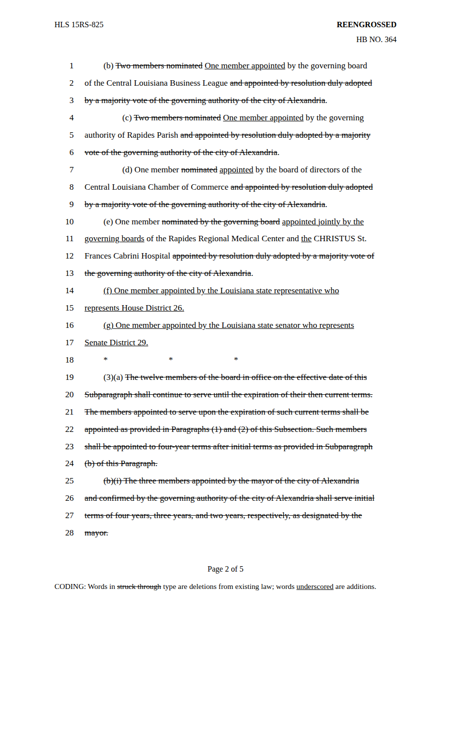HLS 15RS-825
REENGROSSED
HB NO. 364
| 1 | (b) Two members nominated One member appointed by the governing board |
| 2 | of the Central Louisiana Business League and appointed by resolution duly adopted |
| 3 | by a majority vote of the governing authority of the city of Alexandria . |
| 4 | (c) Two members nominated One member appointed by the governing |
| 5 | authority of Rapides Parish and appointed by resolution duly adopted by a majority |
| 6 | vote of the governing authority of the city of Alexandria . |
| 7 | (d) One member nominated appointed by the board of directors of the |
| 8 | Central Louisiana Chamber of Commerce and appointed by resolution duly adopted |
| 9 | by a majority vote of the governing authority of the city of Alexandria . |
| 10 | (e) One member nominated by the governing board appointed jointly by the |
| 11 | governing boards of the Rapides Regional Medical Center and the CHRISTUS St. |
| 12 | Frances Cabrini Hospital appointed by resolution duly adopted by a majority vote of |
| 13 | the governing authority of the city of Alexandria . |
| 14 | (f) One member appointed by the Louisiana state representative who |
| 15 | represents House District 26. |
| 16 | (g) One member appointed by the Louisiana state senator who represents |
| 17 | Senate District 29. |
| 18 | * * * |
| 19 | (3)(a) The twelve members of the board in office on the effective date of this |
| 20 | Subparagraph shall continue to serve until the expiration of their then current terms. |
| 21 | The members appointed to serve upon the expiration of such current terms shall be |
| 22 | appointed as provided in Paragraphs (1) and (2) of this Subsection. Such members |
| 23 | shall be appointed to four-year terms after initial terms as provided in Subparagraph |
| 24 | (b) of this Paragraph. |
| 25 | (b)(i) The three members appointed by the mayor of the city of Alexandria |
| 26 | and confirmed by the governing authority of the city of Alexandria shall serve initial |
| 27 | terms of four years, three years, and two years, respectively, as designated by the |
| 28 | mayor. |
Page 2 of 5
CODING: Words in struck through type are deletions from existing law; words underscored are additions.